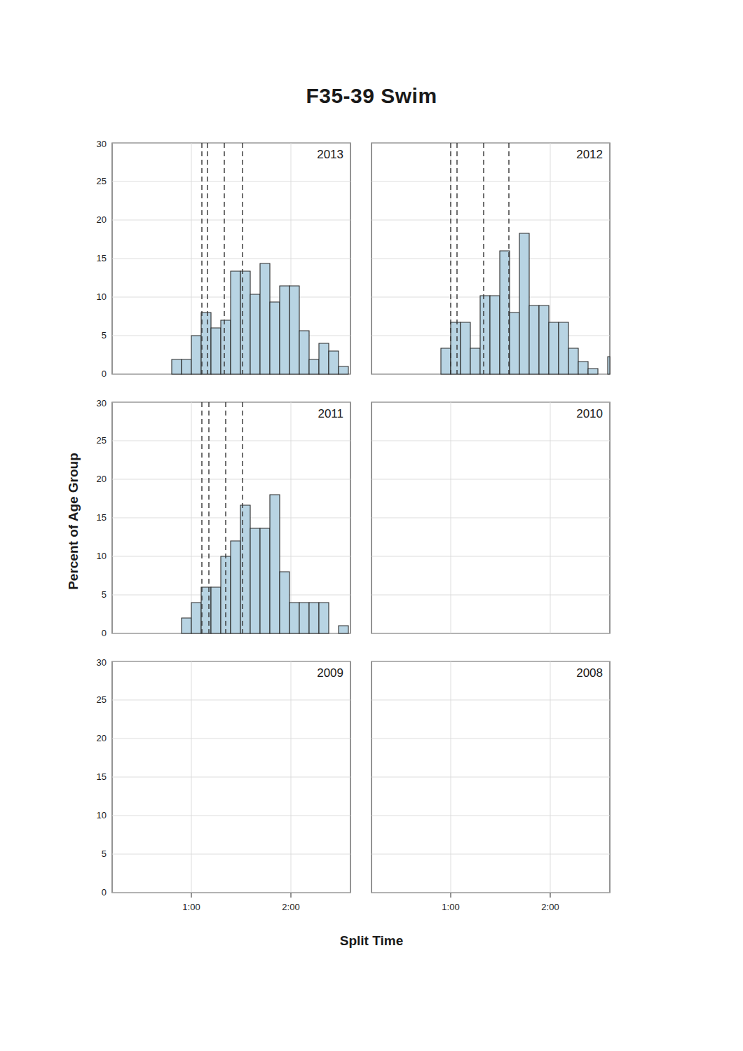F35-39 Swim
Percent of Age Group
2013 0 5 10 15 20 25 30 2012 2011 0 5 10 15 20 25 30 2010 2009 0 5 10 15 20 25 30 1:00 2:00 2008 1:00 2:00
Split Time